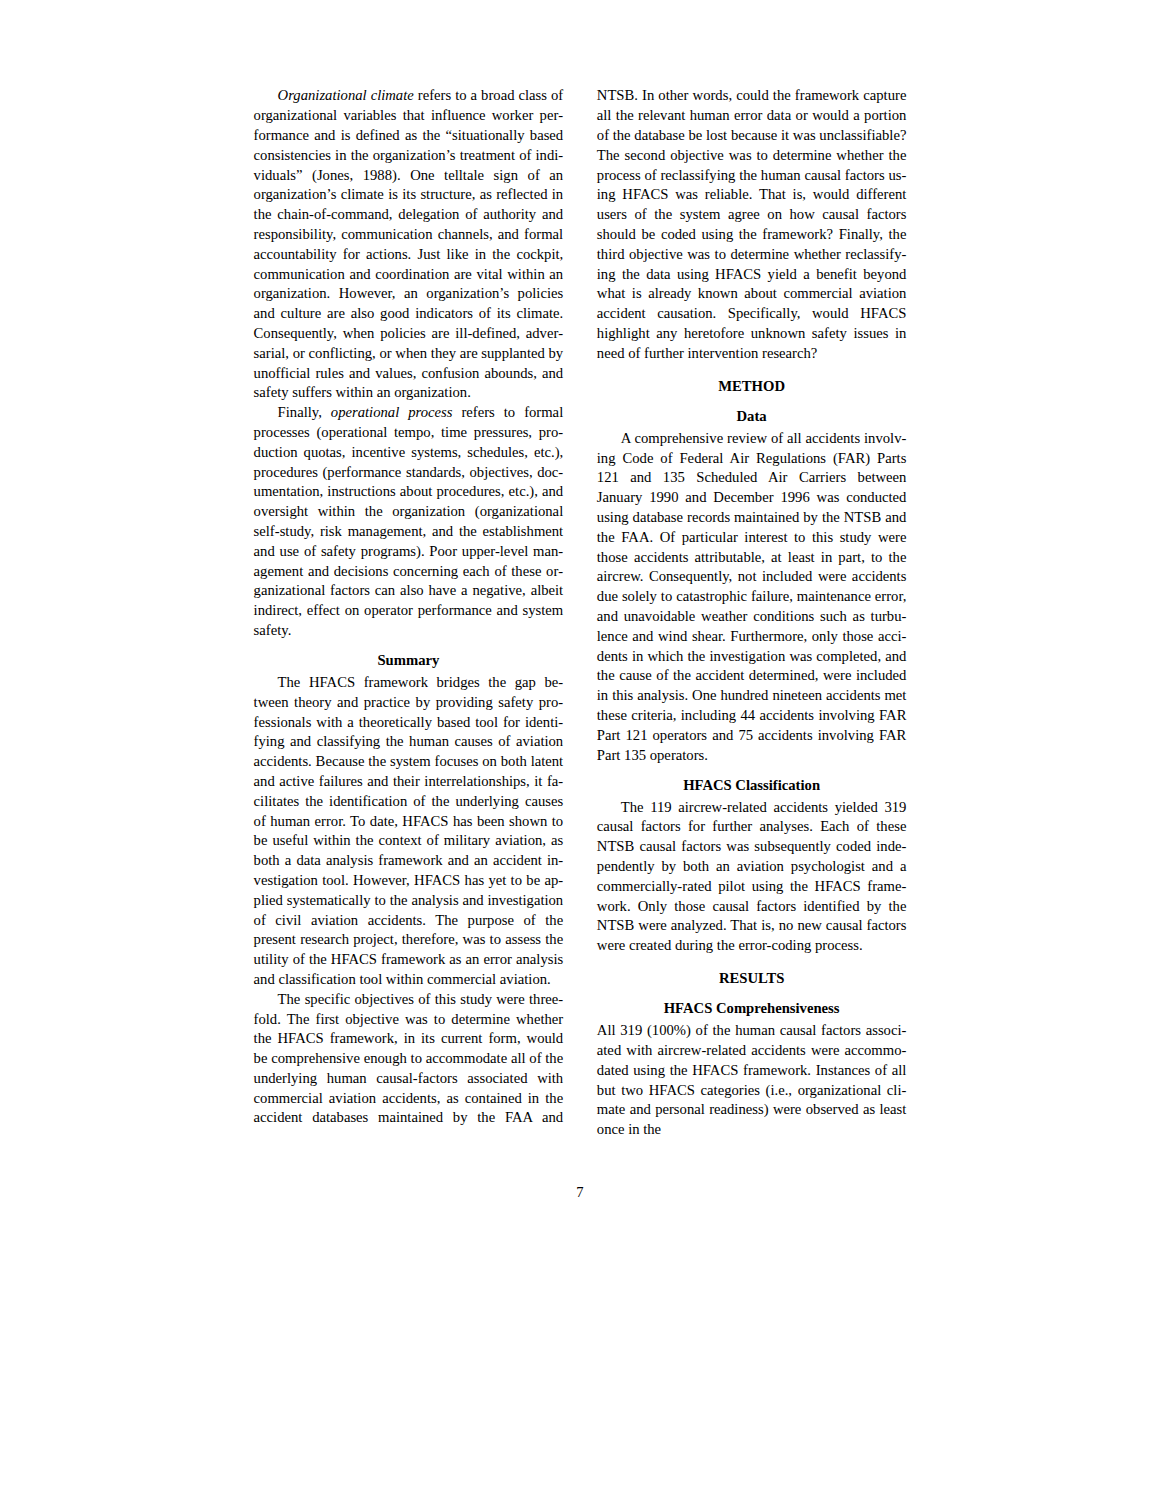Organizational climate refers to a broad class of organizational variables that influence worker performance and is defined as the “situationally based consistencies in the organization’s treatment of individuals” (Jones, 1988). One telltale sign of an organization’s climate is its structure, as reflected in the chain-of-command, delegation of authority and responsibility, communication channels, and formal accountability for actions. Just like in the cockpit, communication and coordination are vital within an organization. However, an organization’s policies and culture are also good indicators of its climate. Consequently, when policies are ill-defined, adversarial, or conflicting, or when they are supplanted by unofficial rules and values, confusion abounds, and safety suffers within an organization.
Finally, operational process refers to formal processes (operational tempo, time pressures, production quotas, incentive systems, schedules, etc.), procedures (performance standards, objectives, documentation, instructions about procedures, etc.), and oversight within the organization (organizational self-study, risk management, and the establishment and use of safety programs). Poor upper-level management and decisions concerning each of these organizational factors can also have a negative, albeit indirect, effect on operator performance and system safety.
Summary
The HFACS framework bridges the gap between theory and practice by providing safety professionals with a theoretically based tool for identifying and classifying the human causes of aviation accidents. Because the system focuses on both latent and active failures and their interrelationships, it facilitates the identification of the underlying causes of human error. To date, HFACS has been shown to be useful within the context of military aviation, as both a data analysis framework and an accident investigation tool. However, HFACS has yet to be applied systematically to the analysis and investigation of civil aviation accidents. The purpose of the present research project, therefore, was to assess the utility of the HFACS framework as an error analysis and classification tool within commercial aviation.
The specific objectives of this study were three-fold. The first objective was to determine whether the HFACS framework, in its current form, would be comprehensive enough to accommodate all of the underlying human causal-factors associated with commercial aviation accidents, as contained in the accident databases maintained by the FAA and NTSB. In other words, could the framework capture all the relevant human error data or would a portion of the database be lost because it was unclassifiable? The second objective was to determine whether the process of reclassifying the human causal factors using HFACS was reliable. That is, would different users of the system agree on how causal factors should be coded using the framework? Finally, the third objective was to determine whether reclassifying the data using HFACS yield a benefit beyond what is already known about commercial aviation accident causation. Specifically, would HFACS highlight any heretofore unknown safety issues in need of further intervention research?
METHOD
Data
A comprehensive review of all accidents involving Code of Federal Air Regulations (FAR) Parts 121 and 135 Scheduled Air Carriers between January 1990 and December 1996 was conducted using database records maintained by the NTSB and the FAA. Of particular interest to this study were those accidents attributable, at least in part, to the aircrew. Consequently, not included were accidents due solely to catastrophic failure, maintenance error, and unavoidable weather conditions such as turbulence and wind shear. Furthermore, only those accidents in which the investigation was completed, and the cause of the accident determined, were included in this analysis. One hundred nineteen accidents met these criteria, including 44 accidents involving FAR Part 121 operators and 75 accidents involving FAR Part 135 operators.
HFACS Classification
The 119 aircrew-related accidents yielded 319 causal factors for further analyses. Each of these NTSB causal factors was subsequently coded independently by both an aviation psychologist and a commercially-rated pilot using the HFACS framework. Only those causal factors identified by the NTSB were analyzed. That is, no new causal factors were created during the error-coding process.
RESULTS
HFACS Comprehensiveness
All 319 (100%) of the human causal factors associated with aircrew-related accidents were accommodated using the HFACS framework. Instances of all but two HFACS categories (i.e., organizational climate and personal readiness) were observed as least once in the
7